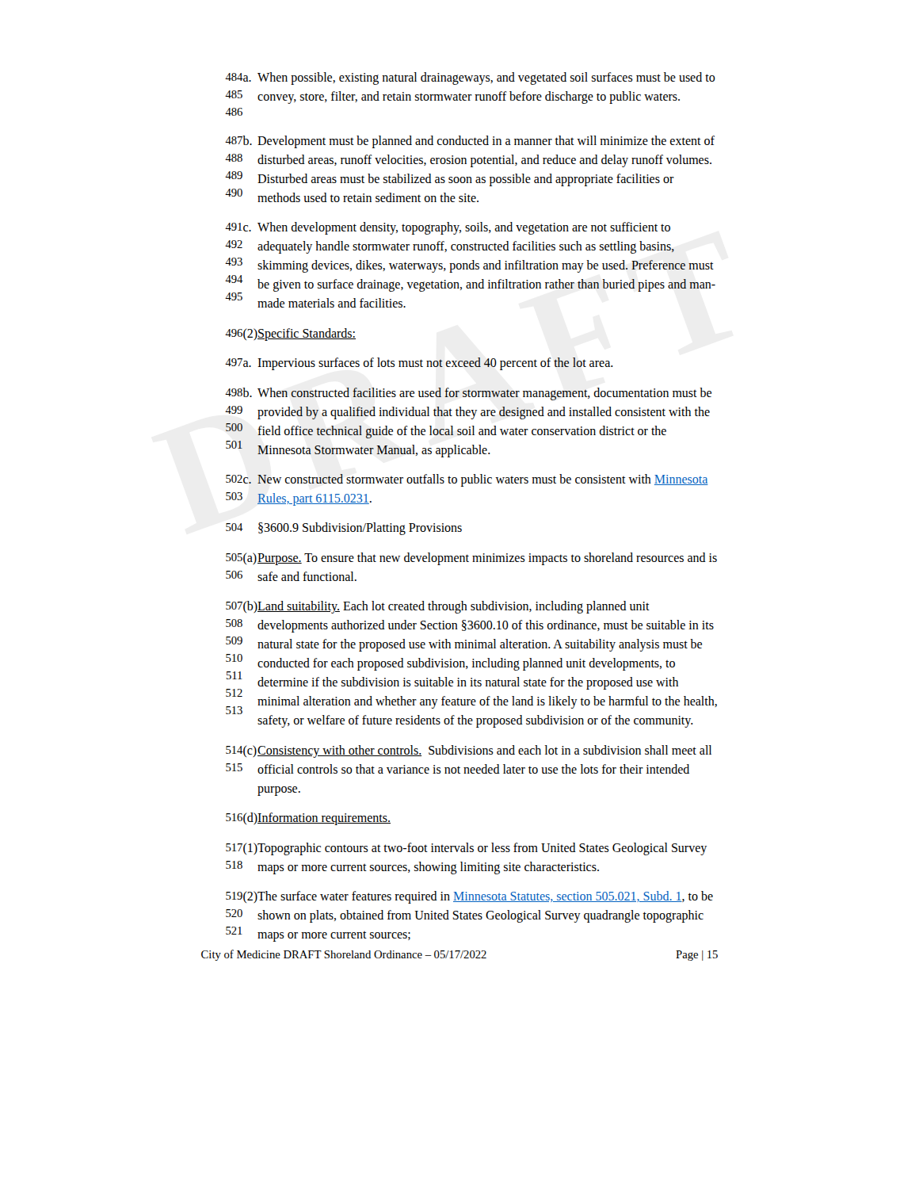DRAFT
| 484 485 486 | a. | When possible, existing natural drainageways, and vegetated soil surfaces must be used to convey, store, filter, and retain stormwater runoff before discharge to public waters. |
| 487 488 489 490 | b. | Development must be planned and conducted in a manner that will minimize the extent of disturbed areas, runoff velocities, erosion potential, and reduce and delay runoff volumes. Disturbed areas must be stabilized as soon as possible and appropriate facilities or methods used to retain sediment on the site. |
| 491 492 493 494 495 | c. | When development density, topography, soils, and vegetation are not sufficient to adequately handle stormwater runoff, constructed facilities such as settling basins, skimming devices, dikes, waterways, ponds and infiltration may be used. Preference must be given to surface drainage, vegetation, and infiltration rather than buried pipes and man-made materials and facilities. |
| 496 | (2) | Specific Standards: |
| 497 | a. | Impervious surfaces of lots must not exceed 40 percent of the lot area. |
| 498 499 500 501 | b. | When constructed facilities are used for stormwater management, documentation must be provided by a qualified individual that they are designed and installed consistent with the field office technical guide of the local soil and water conservation district or the Minnesota Stormwater Manual, as applicable. |
| 502 503 | c. | New constructed stormwater outfalls to public waters must be consistent with Minnesota Rules, part 6115.0231 . |
| 504 | | §3600.9 Subdivision/Platting Provisions |
| 505 506 | (a) | Purpose. To ensure that new development minimizes impacts to shoreland resources and is safe and functional. |
| 507 508 509 510 511 512 513 | (b) | Land suitability. Each lot created through subdivision, including planned unit developments authorized under Section §3600.10 of this ordinance, must be suitable in its natural state for the proposed use with minimal alteration. A suitability analysis must be conducted for each proposed subdivision, including planned unit developments, to determine if the subdivision is suitable in its natural state for the proposed use with minimal alteration and whether any feature of the land is likely to be harmful to the health, safety, or welfare of future residents of the proposed subdivision or of the community. |
| 514 515 | (c) | Consistency with other controls. Subdivisions and each lot in a subdivision shall meet all official controls so that a variance is not needed later to use the lots for their intended purpose. |
| 516 | (d) | Information requirements. |
| 517 518 | (1) | Topographic contours at two-foot intervals or less from United States Geological Survey maps or more current sources, showing limiting site characteristics. |
| 519 520 521 | (2) | The surface water features required in Minnesota Statutes, section 505.021, Subd. 1 , to be shown on plats, obtained from United States Geological Survey quadrangle topographic maps or more current sources; |
City of Medicine DRAFT Shoreland Ordinance – 05/17/2022 Page | 15